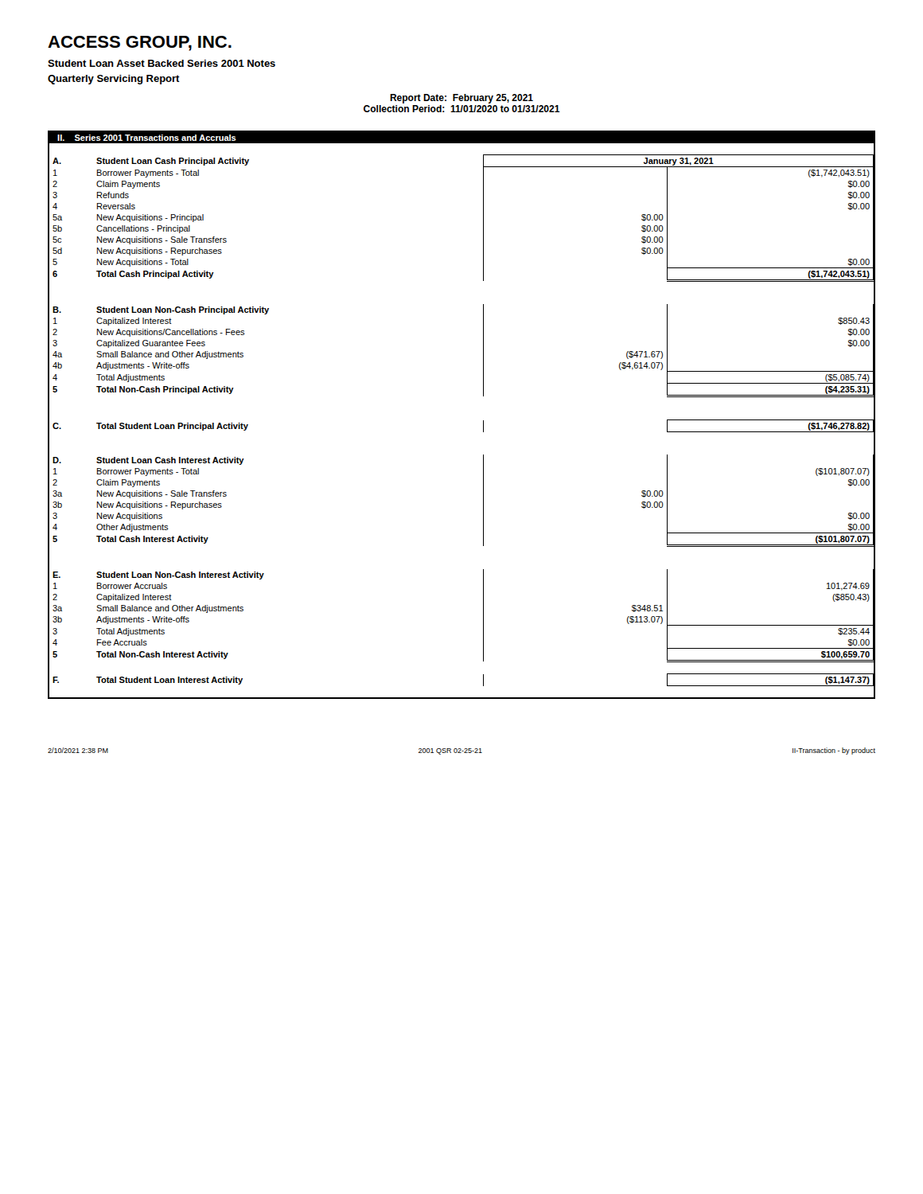ACCESS GROUP, INC.
Student Loan Asset Backed Series 2001 Notes
Quarterly Servicing Report
Report Date: February 25, 2021
Collection Period: 11/01/2020 to 01/31/2021
| / II. Series 2001 Transactions and Accruals / / A. / Student Loan Cash Principal Activity / January 31, 2021 / / 1 / Borrower Payments - Total / / ($1,742,043.51) / / 2 / Claim Payments / / $0.00 / / 3 / Refunds / / $0.00 / / 4 / Reversals / / $0.00 / / 5a / New Acquisitions - Principal / $0.00 / / / 5b / Cancellations - Principal / $0.00 / / / 5c / New Acquisitions - Sale Transfers / $0.00 / / / 5d / New Acquisitions - Repurchases / $0.00 / / / 5 / New Acquisitions - Total / / $0.00 / / 6 / Total Cash Principal Activity / / ($1,742,043.51) / / B. / Student Loan Non-Cash Principal Activity / / / / 1 / Capitalized Interest / / $850.43 / / 2 / New Acquisitions/Cancellations - Fees / / $0.00 / / 3 / Capitalized Guarantee Fees / / $0.00 / / 4a / Small Balance and Other Adjustments / ($471.67) / / / 4b / Adjustments - Write-offs / ($4,614.07) / / / 4 / Total Adjustments / / ($5,085.74) / / 5 / Total Non-Cash Principal Activity / / ($4,235.31) / / C. / Total Student Loan Principal Activity / / ($1,746,278.82) / / D. / Student Loan Cash Interest Activity / / / / 1 / Borrower Payments - Total / / ($101,807.07) / / 2 / Claim Payments / / $0.00 / / 3a / New Acquisitions - Sale Transfers / $0.00 / / / 3b / New Acquisitions - Repurchases / $0.00 / / / 3 / New Acquisitions / / $0.00 / / 4 / Other Adjustments / / $0.00 / / 5 / Total Cash Interest Activity / / ($101,807.07) / / E. / Student Loan Non-Cash Interest Activity / / / / 1 / Borrower Accruals / / 101,274.69 / / 2 / Capitalized Interest / / ($850.43) / / 3a / Small Balance and Other Adjustments / $348.51 / / / 3b / Adjustments - Write-offs / ($113.07) / / / 3 / Total Adjustments / / $235.44 / / 4 / Fee Accruals / / $0.00 / / 5 / Total Non-Cash Interest Activity / / $100,659.70 / / F. / Total Student Loan Interest Activity / / ($1,147.37) / |
2/10/2021 2:38 PM 2001 QSR 02-25-21 II-Transaction - by product